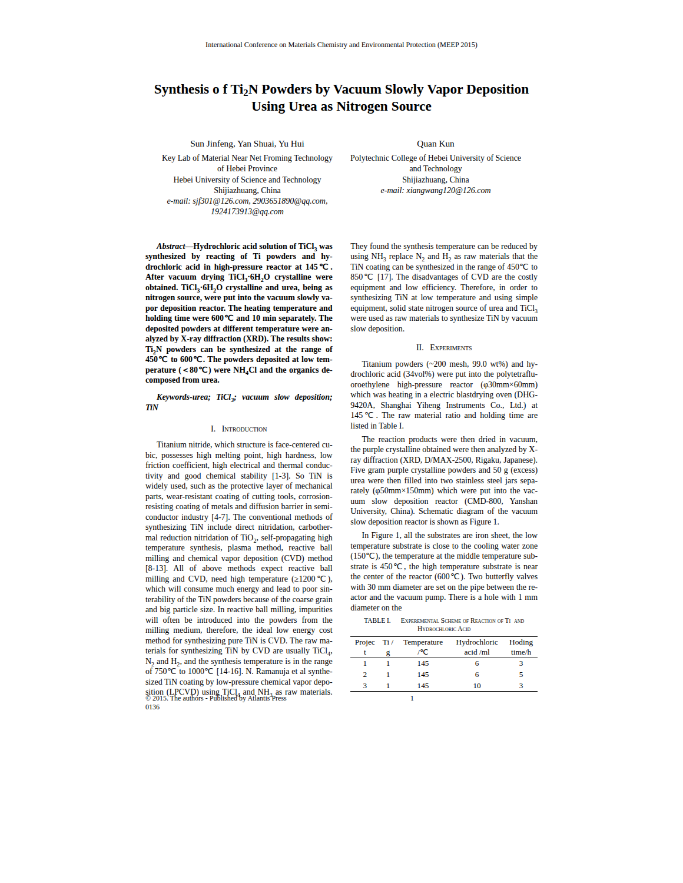International Conference on Materials Chemistry and Environmental Protection (MEEP 2015)
Synthesis o f Ti2N Powders by Vacuum Slowly Vapor Deposition Using Urea as Nitrogen Source
Sun Jinfeng, Yan Shuai, Yu Hui
Key Lab of Material Near Net Froming Technology of Hebei Province
Hebei University of Science and Technology
Shijiazhuang, China
e-mail: sjf301@126.com, 2903651890@qq.com, 1924173913@qq.com
Quan Kun
Polytechnic College of Hebei University of Science and Technology
Shijiazhuang, China
e-mail: xiangwang120@126.com
Abstract—Hydrochloric acid solution of TiCl3 was synthesized by reacting of Ti powders and hydrochloric acid in high-pressure reactor at 145℃. After vacuum drying TiCl3·6H2O crystalline were obtained. TiCl3·6H2O crystalline and urea, being as nitrogen source, were put into the vacuum slowly vapor deposition reactor. The heating temperature and holding time were 600℃ and 10 min separately. The deposited powders at different temperature were analyzed by X-ray diffraction (XRD). The results show: Ti2N powders can be synthesized at the range of 450℃ to 600℃. The powders deposited at low temperature (＜80℃) were NH4Cl and the organics decomposed from urea.
Keywords-urea; TiCl3; vacuum slow deposition; TiN
I. Introduction
Titanium nitride, which structure is face-centered cubic, possesses high melting point, high hardness, low friction coefficient, high electrical and thermal conductivity and good chemical stability [1-3]. So TiN is widely used, such as the protective layer of mechanical parts, wear-resistant coating of cutting tools, corrosion-resisting coating of metals and diffusion barrier in semiconductor industry [4-7]. The conventional methods of synthesizing TiN include direct nitridation, carbothermal reduction nitridation of TiO2, self-propagating high temperature synthesis, plasma method, reactive ball milling and chemical vapor deposition (CVD) method [8-13]. All of above methods expect reactive ball milling and CVD, need high temperature (≥1200℃), which will consume much energy and lead to poor sinterability of the TiN powders because of the coarse grain and big particle size. In reactive ball milling, impurities will often be introduced into the powders from the milling medium, therefore, the ideal low energy cost method for synthesizing pure TiN is CVD. The raw materials for synthesizing TiN by CVD are usually TiCl4, N2 and H2, and the synthesis temperature is in the range of 750℃ to 1000℃ [14-16]. N. Ramanuja et al synthesized TiN coating by low-pressure chemical vapor deposition (LPCVD) using TiCl4 and NH3 as raw materials. They found the synthesis temperature can be reduced by using NH3 replace N2 and H2 as raw materials that the TiN coating can be synthesized in the range of 450℃ to 850℃ [17]. The disadvantages of CVD are the costly equipment and low efficiency. Therefore, in order to synthesizing TiN at low temperature and using simple equipment, solid state nitrogen source of urea and TiCl3 were used as raw materials to synthesize TiN by vacuum slow deposition.
II. Experiments
Titanium powders (~200 mesh, 99.0 wt%) and hydrochloric acid (34vol%) were put into the polytetrafluoroethylene high-pressure reactor (φ30mm×60mm) which was heating in a electric blastdrying oven (DHG-9420A, Shanghai Yiheng Instruments Co., Ltd.) at 145℃. The raw material ratio and holding time are listed in Table I.
The reaction products were then dried in vacuum, the purple crystalline obtained were then analyzed by X-ray diffraction (XRD, D/MAX-2500, Rigaku, Japanese). Five gram purple crystalline powders and 50 g (excess) urea were then filled into two stainless steel jars separately (φ50mm×150mm) which were put into the vacuum slow deposition reactor (CMD-800, Yanshan University, China). Schematic diagram of the vacuum slow deposition reactor is shown as Figure 1.
In Figure 1, all the substrates are iron sheet, the low temperature substrate is close to the cooling water zone (150℃), the temperature at the middle temperature substrate is 450℃, the high temperature substrate is near the center of the reactor (600℃). Two butterfly valves with 30 mm diameter are set on the pipe between the reactor and the vacuum pump. There is a hole with 1 mm diameter on the
TABLE I. Experemental Scheme of Reaction of Ti and Hydrochloric Acid
| Projec t | Ti / g | Temperature /℃ | Hydrochloric acid /ml | Hoding time/h |
| --- | --- | --- | --- | --- |
| 1 | 1 | 145 | 6 | 3 |
| 2 | 1 | 145 | 6 | 5 |
| 3 | 1 | 145 | 10 | 3 |
© 2015. The authors - Published by Atlantis Press
0136
1